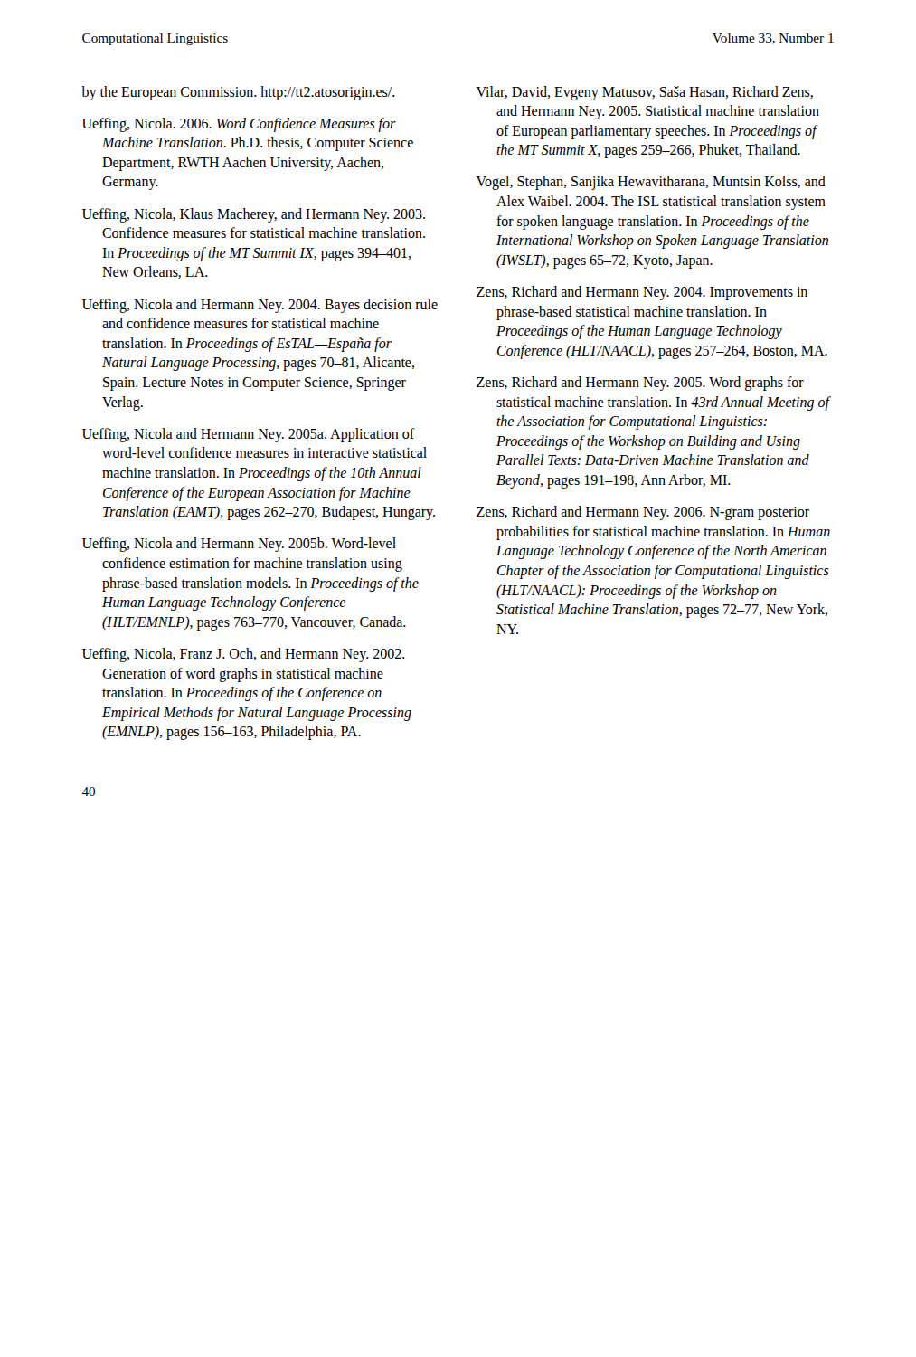Computational Linguistics Volume 33, Number 1
by the European Commission. http://tt2.atosorigin.es/.
Ueffing, Nicola. 2006. Word Confidence Measures for Machine Translation. Ph.D. thesis, Computer Science Department, RWTH Aachen University, Aachen, Germany.
Ueffing, Nicola, Klaus Macherey, and Hermann Ney. 2003. Confidence measures for statistical machine translation. In Proceedings of the MT Summit IX, pages 394–401, New Orleans, LA.
Ueffing, Nicola and Hermann Ney. 2004. Bayes decision rule and confidence measures for statistical machine translation. In Proceedings of EsTAL—España for Natural Language Processing, pages 70–81, Alicante, Spain. Lecture Notes in Computer Science, Springer Verlag.
Ueffing, Nicola and Hermann Ney. 2005a. Application of word-level confidence measures in interactive statistical machine translation. In Proceedings of the 10th Annual Conference of the European Association for Machine Translation (EAMT), pages 262–270, Budapest, Hungary.
Ueffing, Nicola and Hermann Ney. 2005b. Word-level confidence estimation for machine translation using phrase-based translation models. In Proceedings of the Human Language Technology Conference (HLT/EMNLP), pages 763–770, Vancouver, Canada.
Ueffing, Nicola, Franz J. Och, and Hermann Ney. 2002. Generation of word graphs in statistical machine translation. In Proceedings of the Conference on Empirical Methods for Natural Language Processing (EMNLP), pages 156–163, Philadelphia, PA.
Vilar, David, Evgeny Matusov, Saša Hasan, Richard Zens, and Hermann Ney. 2005. Statistical machine translation of European parliamentary speeches. In Proceedings of the MT Summit X, pages 259–266, Phuket, Thailand.
Vogel, Stephan, Sanjika Hewavitharana, Muntsin Kolss, and Alex Waibel. 2004. The ISL statistical translation system for spoken language translation. In Proceedings of the International Workshop on Spoken Language Translation (IWSLT), pages 65–72, Kyoto, Japan.
Zens, Richard and Hermann Ney. 2004. Improvements in phrase-based statistical machine translation. In Proceedings of the Human Language Technology Conference (HLT/NAACL), pages 257–264, Boston, MA.
Zens, Richard and Hermann Ney. 2005. Word graphs for statistical machine translation. In 43rd Annual Meeting of the Association for Computational Linguistics: Proceedings of the Workshop on Building and Using Parallel Texts: Data-Driven Machine Translation and Beyond, pages 191–198, Ann Arbor, MI.
Zens, Richard and Hermann Ney. 2006. N-gram posterior probabilities for statistical machine translation. In Human Language Technology Conference of the North American Chapter of the Association for Computational Linguistics (HLT/NAACL): Proceedings of the Workshop on Statistical Machine Translation, pages 72–77, New York, NY.
40